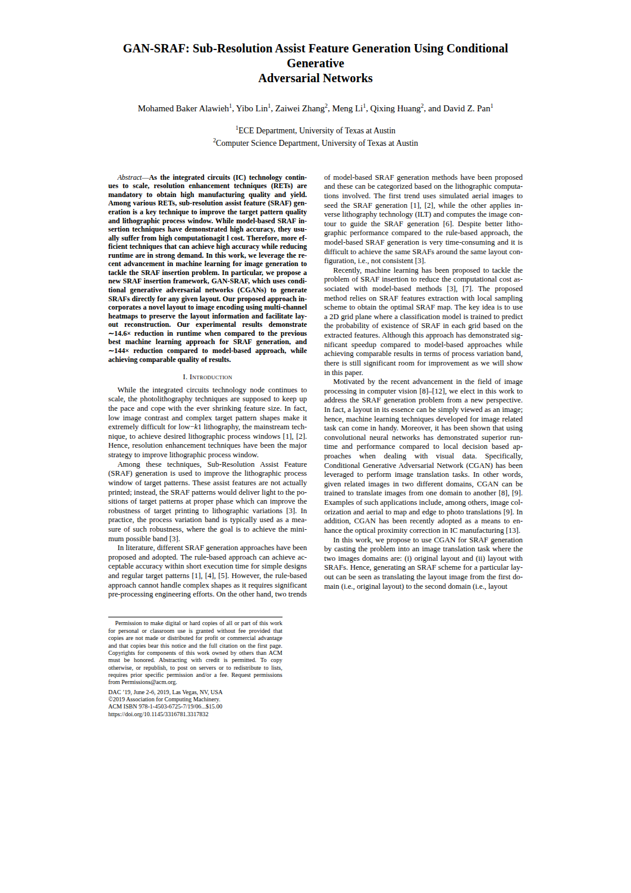GAN-SRAF: Sub-Resolution Assist Feature Generation Using Conditional Generative
Adversarial Networks
Mohamed Baker Alawieh1, Yibo Lin1, Zaiwei Zhang2, Meng Li1, Qixing Huang2, and David Z. Pan1
1ECE Department, University of Texas at Austin
2Computer Science Department, University of Texas at Austin
Abstract—As the integrated circuits (IC) technology continues to scale, resolution enhancement techniques (RETs) are mandatory to obtain high manufacturing quality and yield. Among various RETs, sub-resolution assist feature (SRAF) generation is a key technique to improve the target pattern quality and lithographic process window. While model-based SRAF insertion techniques have demonstrated high accuracy, they usually suffer from high computationagit l cost. Therefore, more efficient techniques that can achieve high accuracy while reducing runtime are in strong demand. In this work, we leverage the recent advancement in machine learning for image generation to tackle the SRAF insertion problem. In particular, we propose a new SRAF insertion framework, GAN-SRAF, which uses conditional generative adversarial networks (CGANs) to generate SRAFs directly for any given layout. Our proposed approach incorporates a novel layout to image encoding using multi-channel heatmaps to preserve the layout information and facilitate layout reconstruction. Our experimental results demonstrate ∼14.6× reduction in runtime when compared to the previous best machine learning approach for SRAF generation, and ∼144× reduction compared to model-based approach, while achieving comparable quality of results.
I. Introduction
While the integrated circuits technology node continues to scale, the photolithography techniques are supposed to keep up the pace and cope with the ever shrinking feature size. In fact, low image contrast and complex target pattern shapes make it extremely difficult for low−k1 lithography, the mainstream technique, to achieve desired lithographic process windows [1], [2]. Hence, resolution enhancement techniques have been the major strategy to improve lithographic process window.
Among these techniques, Sub-Resolution Assist Feature (SRAF) generation is used to improve the lithographic process window of target patterns. These assist features are not actually printed; instead, the SRAF patterns would deliver light to the positions of target patterns at proper phase which can improve the robustness of target printing to lithographic variations [3]. In practice, the process variation band is typically used as a measure of such robustness, where the goal is to achieve the minimum possible band [3].
In literature, different SRAF generation approaches have been proposed and adopted. The rule-based approach can achieve acceptable accuracy within short execution time for simple designs and regular target patterns [1], [4], [5]. However, the rule-based approach cannot handle complex shapes as it requires significant pre-processing engineering efforts. On the other hand, two trends of model-based SRAF generation methods have been proposed and these can be categorized based on the lithographic computations involved. The first trend uses simulated aerial images to seed the SRAF generation [1], [2], while the other applies inverse lithography technology (ILT) and computes the image contour to guide the SRAF generation [6]. Despite better lithographic performance compared to the rule-based approach, the model-based SRAF generation is very time-consuming and it is difficult to achieve the same SRAFs around the same layout configuration, i.e., not consistent [3].
Recently, machine learning has been proposed to tackle the problem of SRAF insertion to reduce the computational cost associated with model-based methods [3], [7]. The proposed method relies on SRAF features extraction with local sampling scheme to obtain the optimal SRAF map. The key idea is to use a 2D grid plane where a classification model is trained to predict the probability of existence of SRAF in each grid based on the extracted features. Although this approach has demonstrated significant speedup compared to model-based approaches while achieving comparable results in terms of process variation band, there is still significant room for improvement as we will show in this paper.
Motivated by the recent advancement in the field of image processing in computer vision [8]–[12], we elect in this work to address the SRAF generation problem from a new perspective. In fact, a layout in its essence can be simply viewed as an image; hence, machine learning techniques developed for image related task can come in handy. Moreover, it has been shown that using convolutional neural networks has demonstrated superior runtime and performance compared to local decision based approaches when dealing with visual data. Specifically, Conditional Generative Adversarial Network (CGAN) has been leveraged to perform image translation tasks. In other words, given related images in two different domains, CGAN can be trained to translate images from one domain to another [8], [9]. Examples of such applications include, among others, image colorization and aerial to map and edge to photo translations [9]. In addition, CGAN has been recently adopted as a means to enhance the optical proximity correction in IC manufacturing [13].
In this work, we propose to use CGAN for SRAF generation by casting the problem into an image translation task where the two images domains are: (i) original layout and (ii) layout with SRAFs. Hence, generating an SRAF scheme for a particular layout can be seen as translating the layout image from the first domain (i.e., original layout) to the second domain (i.e., layout
Permission to make digital or hard copies of all or part of this work for personal or classroom use is granted without fee provided that copies are not made or distributed for profit or commercial advantage and that copies bear this notice and the full citation on the first page. Copyrights for components of this work owned by others than ACM must be honored. Abstracting with credit is permitted. To copy otherwise, or republish, to post on servers or to redistribute to lists, requires prior specific permission and/or a fee. Request permissions from Permissions@acm.org.
DAC ’19, June 2-6, 2019, Las Vegas, NV, USA
©2019 Association for Computing Machinery.
ACM ISBN 978-1-4503-6725-7/19/06...$15.00
https://doi.org/10.1145/3316781.3317832